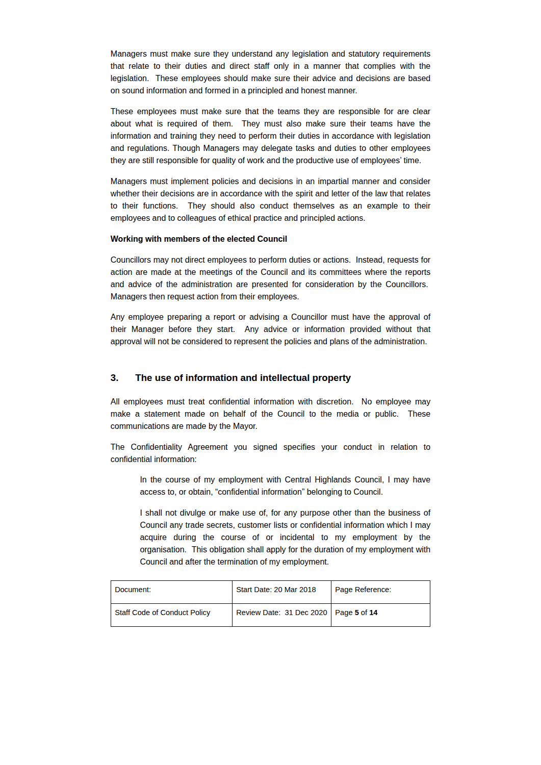Managers must make sure they understand any legislation and statutory requirements that relate to their duties and direct staff only in a manner that complies with the legislation. These employees should make sure their advice and decisions are based on sound information and formed in a principled and honest manner.
These employees must make sure that the teams they are responsible for are clear about what is required of them. They must also make sure their teams have the information and training they need to perform their duties in accordance with legislation and regulations. Though Managers may delegate tasks and duties to other employees they are still responsible for quality of work and the productive use of employees’ time.
Managers must implement policies and decisions in an impartial manner and consider whether their decisions are in accordance with the spirit and letter of the law that relates to their functions. They should also conduct themselves as an example to their employees and to colleagues of ethical practice and principled actions.
Working with members of the elected Council
Councillors may not direct employees to perform duties or actions. Instead, requests for action are made at the meetings of the Council and its committees where the reports and advice of the administration are presented for consideration by the Councillors. Managers then request action from their employees.
Any employee preparing a report or advising a Councillor must have the approval of their Manager before they start. Any advice or information provided without that approval will not be considered to represent the policies and plans of the administration.
3. The use of information and intellectual property
All employees must treat confidential information with discretion. No employee may make a statement made on behalf of the Council to the media or public. These communications are made by the Mayor.
The Confidentiality Agreement you signed specifies your conduct in relation to confidential information:
In the course of my employment with Central Highlands Council, I may have access to, or obtain, “confidential information” belonging to Council.
I shall not divulge or make use of, for any purpose other than the business of Council any trade secrets, customer lists or confidential information which I may acquire during the course of or incidental to my employment by the organisation. This obligation shall apply for the duration of my employment with Council and after the termination of my employment.
| Document: | Start Date: 20 Mar 2018 | Page Reference: |
| Staff Code of Conduct Policy | Review Date: 31 Dec 2020 | Page 5 of 14 |